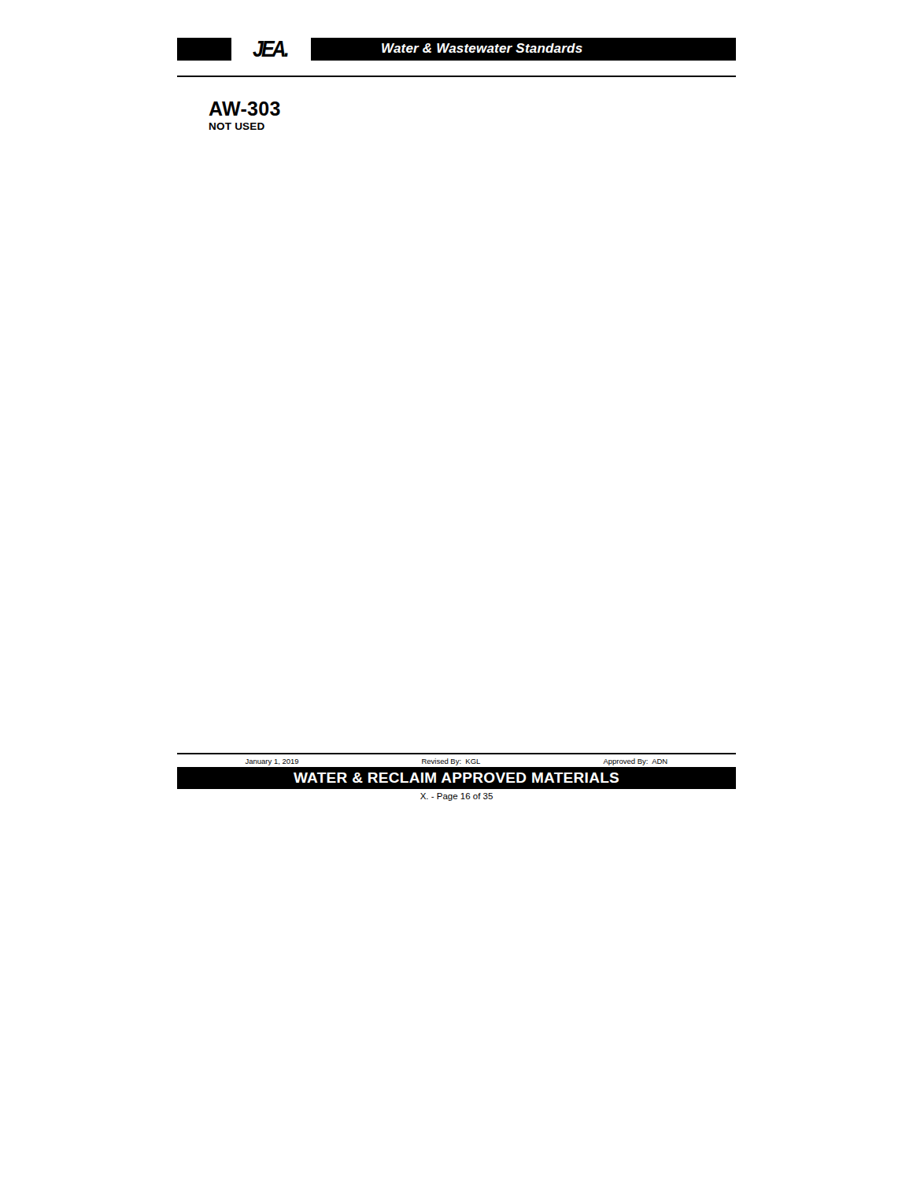JEA.
Water & Wastewater Standards
AW-303
NOT USED
January 1, 2019
Revised By: KGL
Approved By: ADN
WATER & RECLAIM APPROVED MATERIALS
X. - Page 16 of 35